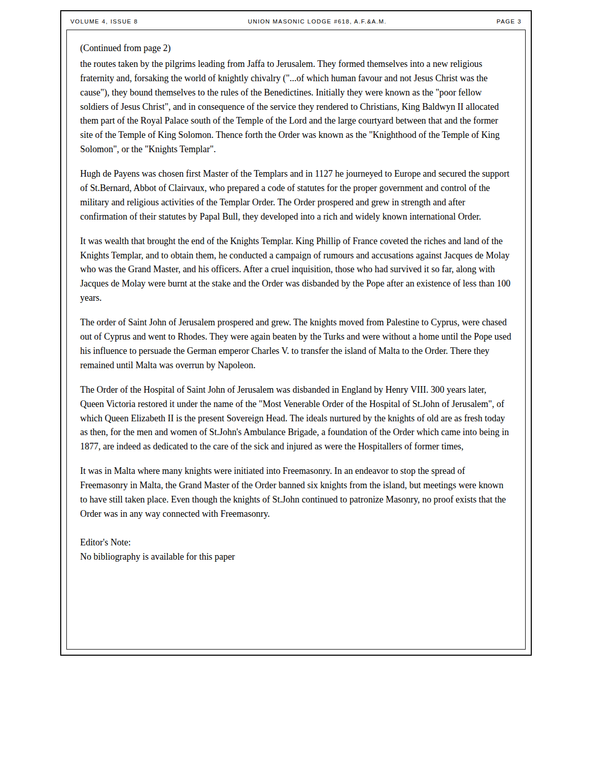VOLUME 4, ISSUE 8
UNION MASONIC LODGE #618, A.F.&A.M.
PAGE 3
(Continued from page 2)
the routes taken by the pilgrims leading from Jaffa to Jerusalem. They formed themselves into a new religious fraternity and, forsaking the world of knightly chivalry ("...of which human favour and not Jesus Christ was the cause"), they bound themselves to the rules of the Benedictines. Initially they were known as the "poor fellow soldiers of Jesus Christ", and in consequence of the service they rendered to Christians, King Baldwyn II allocated them part of the Royal Palace south of the Temple of the Lord and the large courtyard between that and the former site of the Temple of King Solomon. Thence forth the Order was known as the "Knighthood of the Temple of King Solomon", or the "Knights Templar".
Hugh de Payens was chosen first Master of the Templars and in 1127 he journeyed to Europe and secured the support of St.Bernard, Abbot of Clairvaux, who prepared a code of statutes for the proper government and control of the military and religious activities of the Templar Order. The Order prospered and grew in strength and after confirmation of their statutes by Papal Bull, they developed into a rich and widely known international Order.
It was wealth that brought the end of the Knights Templar. King Phillip of France coveted the riches and land of the Knights Templar, and to obtain them, he conducted a campaign of rumours and accusations against Jacques de Molay who was the Grand Master, and his officers. After a cruel inquisition, those who had survived it so far, along with Jacques de Molay were burnt at the stake and the Order was disbanded by the Pope after an existence of less than 100 years.
The order of Saint John of Jerusalem prospered and grew. The knights moved from Palestine to Cyprus, were chased out of Cyprus and went to Rhodes. They were again beaten by the Turks and were without a home until the Pope used his influence to persuade the German emperor Charles V. to transfer the island of Malta to the Order. There they remained until Malta was overrun by Napoleon.
The Order of the Hospital of Saint John of Jerusalem was disbanded in England by Henry VIII. 300 years later, Queen Victoria restored it under the name of the "Most Venerable Order of the Hospital of St.John of Jerusalem", of which Queen Elizabeth II is the present Sovereign Head. The ideals nurtured by the knights of old are as fresh today as then, for the men and women of St.John's Ambulance Brigade, a foundation of the Order which came into being in 1877, are indeed as dedicated to the care of the sick and injured as were the Hospitallers of former times,
It was in Malta where many knights were initiated into Freemasonry. In an endeavor to stop the spread of Freemasonry in Malta, the Grand Master of the Order banned six knights from the island, but meetings were known to have still taken place. Even though the knights of St.John continued to patronize Masonry, no proof exists that the Order was in any way connected with Freemasonry.
Editor's Note:
No bibliography is available for this paper